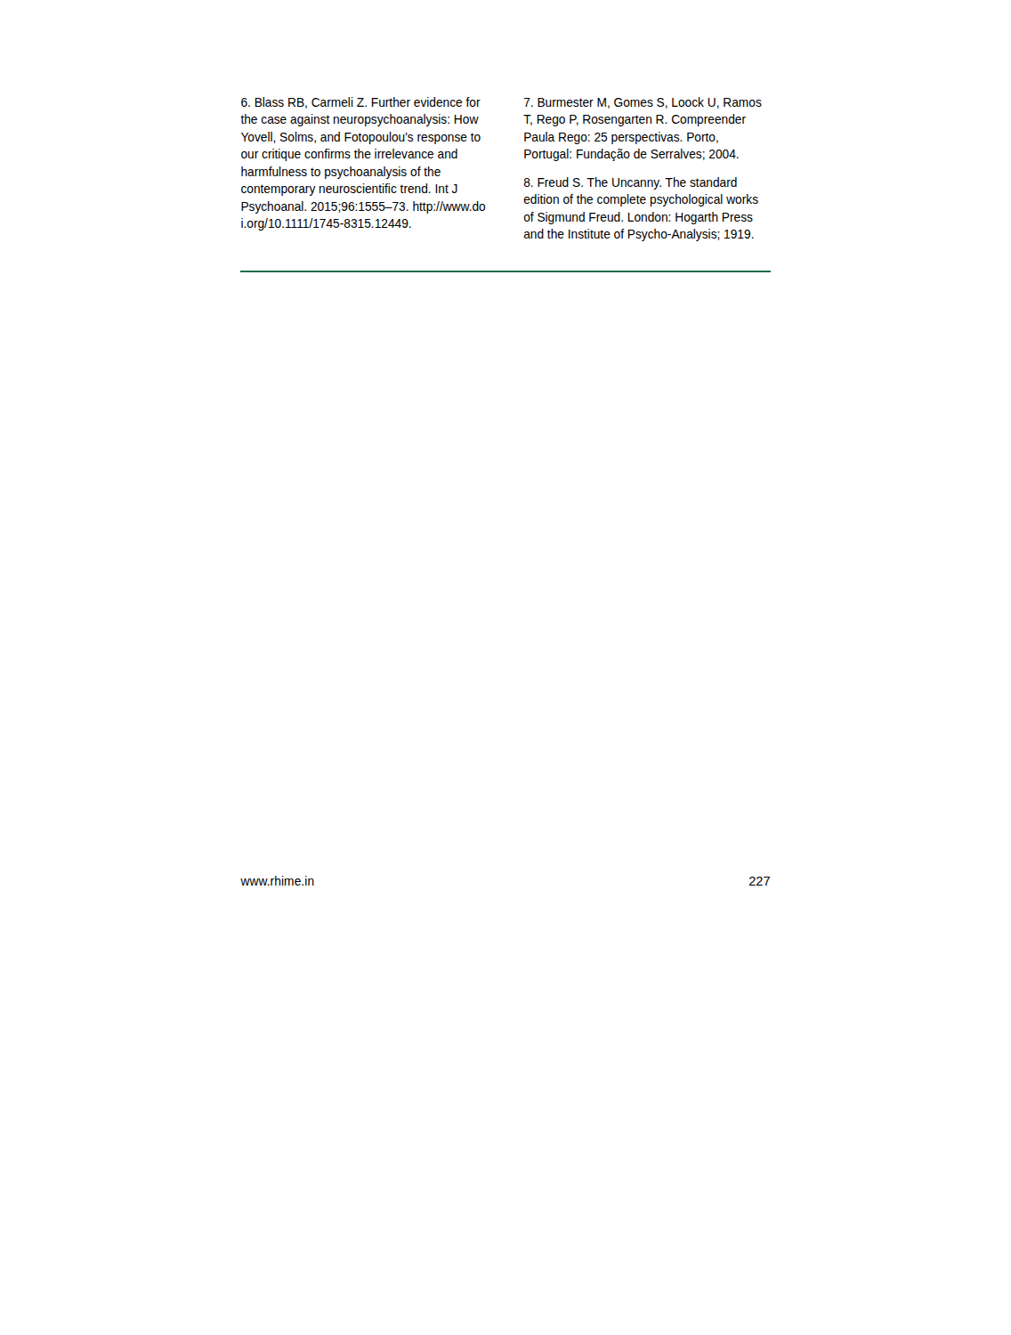6. Blass RB, Carmeli Z. Further evidence for the case against neuropsychoanalysis: How Yovell, Solms, and Fotopoulou's response to our critique confirms the irrelevance and harmfulness to psychoanalysis of the contemporary neuroscientific trend. Int J Psychoanal. 2015;96:1555–73. http://www.doi.org/10.1111/1745-8315.12449.
7. Burmester M, Gomes S, Loock U, Ramos T, Rego P, Rosengarten R. Compreender Paula Rego: 25 perspectivas. Porto, Portugal: Fundação de Serralves; 2004.
8. Freud S. The Uncanny. The standard edition of the complete psychological works of Sigmund Freud. London: Hogarth Press and the Institute of Psycho-Analysis; 1919.
www.rhime.in 227